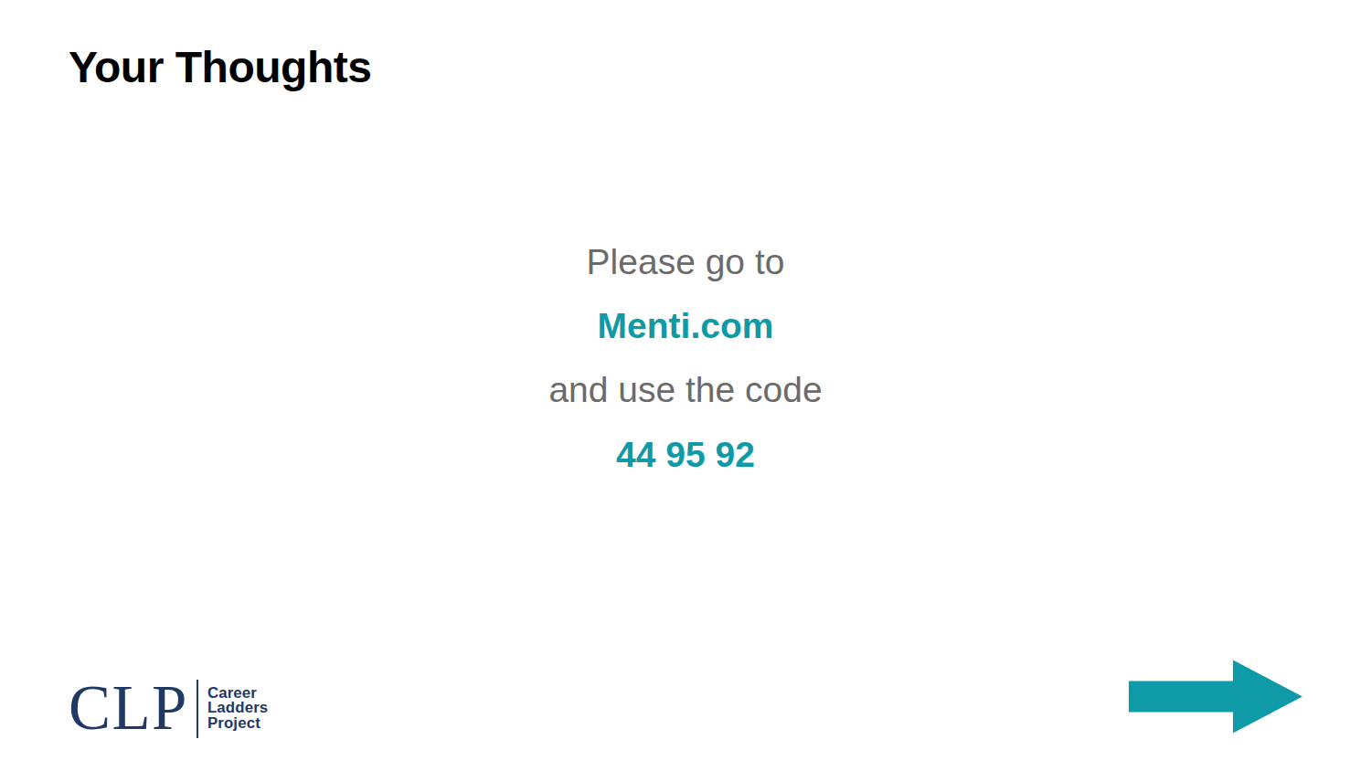Your Thoughts
Please go to
Menti.com
and use the code
44 95 92
CLP Career Ladders Project